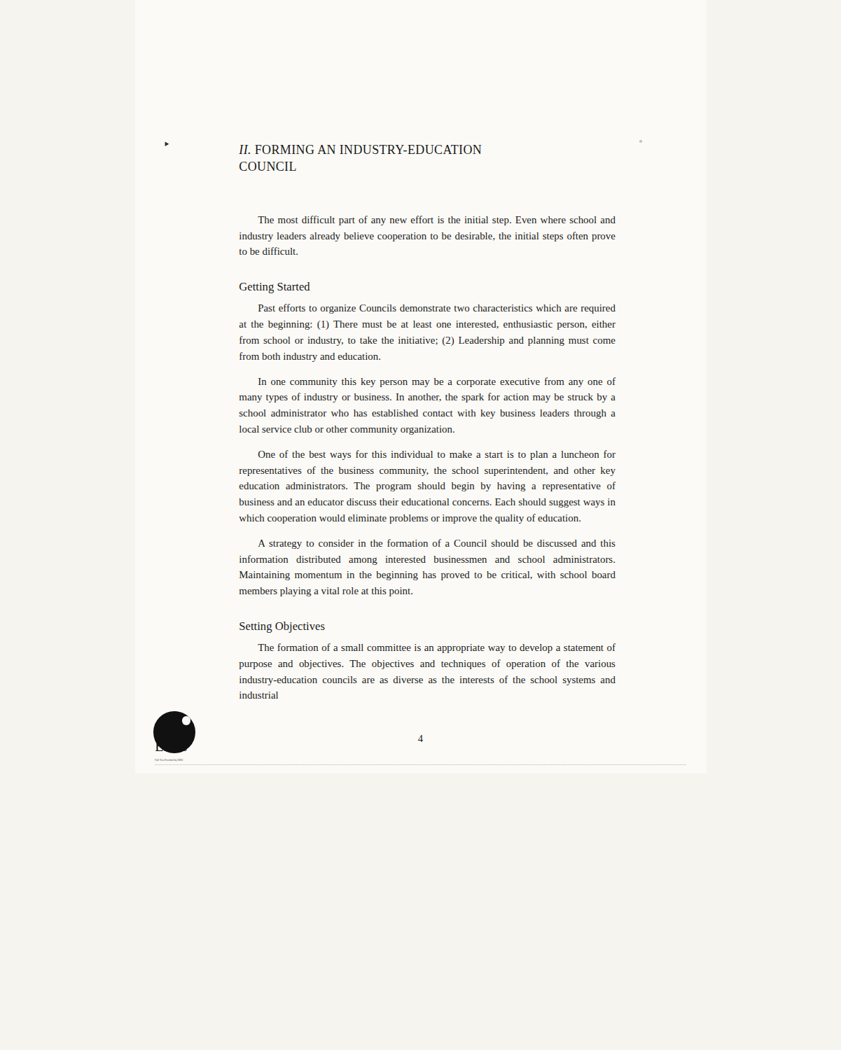‣
◦
II. FORMING AN INDUSTRY-EDUCATION
COUNCIL
The most difficult part of any new effort is the initial step. Even where school and industry leaders already believe cooperation to be desirable, the initial steps often prove to be difficult.
Getting Started
Past efforts to organize Councils demonstrate two characteristics which are required at the beginning: (1) There must be at least one interested, enthusiastic person, either from school or industry, to take the initiative; (2) Leadership and planning must come from both industry and education.
In one community this key person may be a corporate executive from any one of many types of industry or business. In another, the spark for action may be struck by a school administrator who has established contact with key business leaders through a local service club or other community organization.
One of the best ways for this individual to make a start is to plan a luncheon for representatives of the business community, the school superintendent, and other key education administrators. The program should begin by having a representative of business and an educator discuss their educational concerns. Each should suggest ways in which cooperation would eliminate problems or improve the quality of education.
A strategy to consider in the formation of a Council should be discussed and this information distributed among interested businessmen and school administrators. Maintaining momentum in the beginning has proved to be critical, with school board members playing a vital role at this point.
Setting Objectives
The formation of a small committee is an appropriate way to develop a statement of purpose and objectives. The objectives and techniques of operation of the various industry-education councils are as diverse as the interests of the school systems and industrial
4
ERIC
Full Text Provided by ERIC